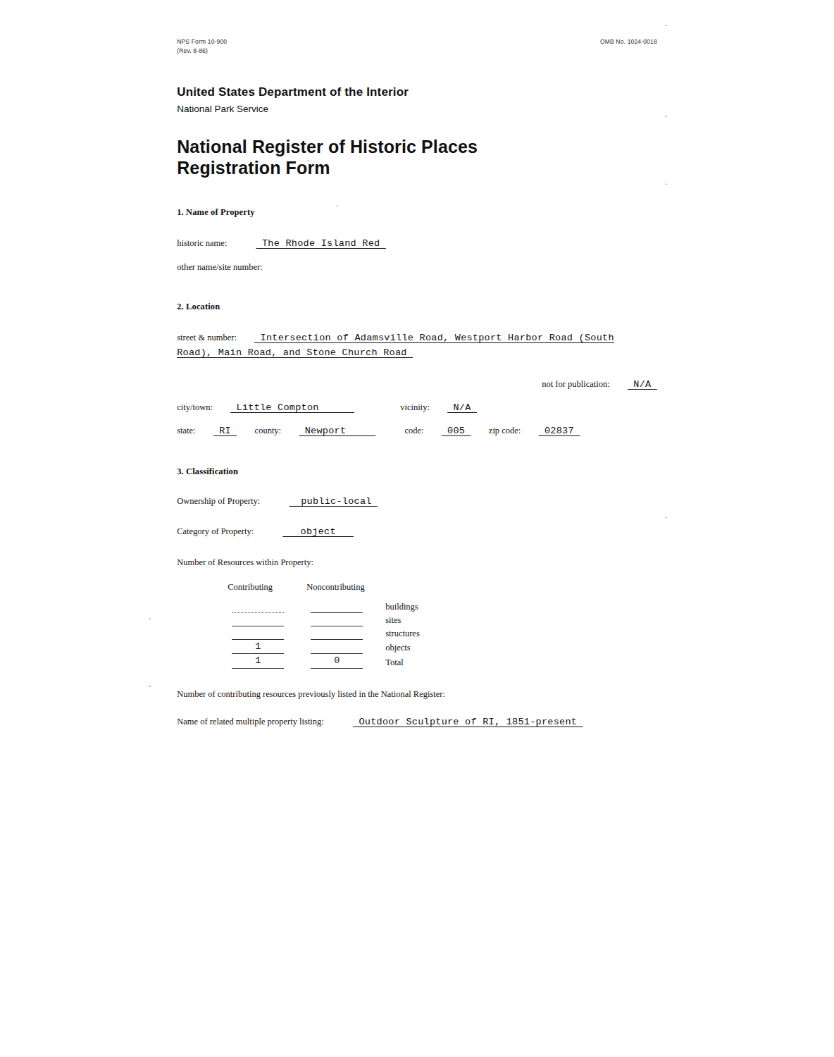NPS Form 10-900
(Rev. 8-86)
OMB No. 1024-0018
United States Department of the Interior
National Park Service
National Register of Historic Places
Registration Form
1. Name of Property
historic name: The Rhode Island Red
other name/site number:
2. Location
street & number: Intersection of Adamsville Road, Westport Harbor Road (South
Road), Main Road, and Stone Church Road
not for publication: N/A
city/town: Little Compton vicinity: N/A
state: RI county: Newport code: 005 zip code: 02837
3. Classification
Ownership of Property: public-local
Category of Property: object
Number of Resources within Property:
| Contributing | Noncontributing | |
| --- | --- | --- |
| | | buildings |
| | | sites |
| | | structures |
| 1 | | objects |
| 1 | 0 | Total |
Number of contributing resources previously listed in the National Register:
Name of related multiple property listing: Outdoor Sculpture of RI, 1851-present
. . . . . . . .